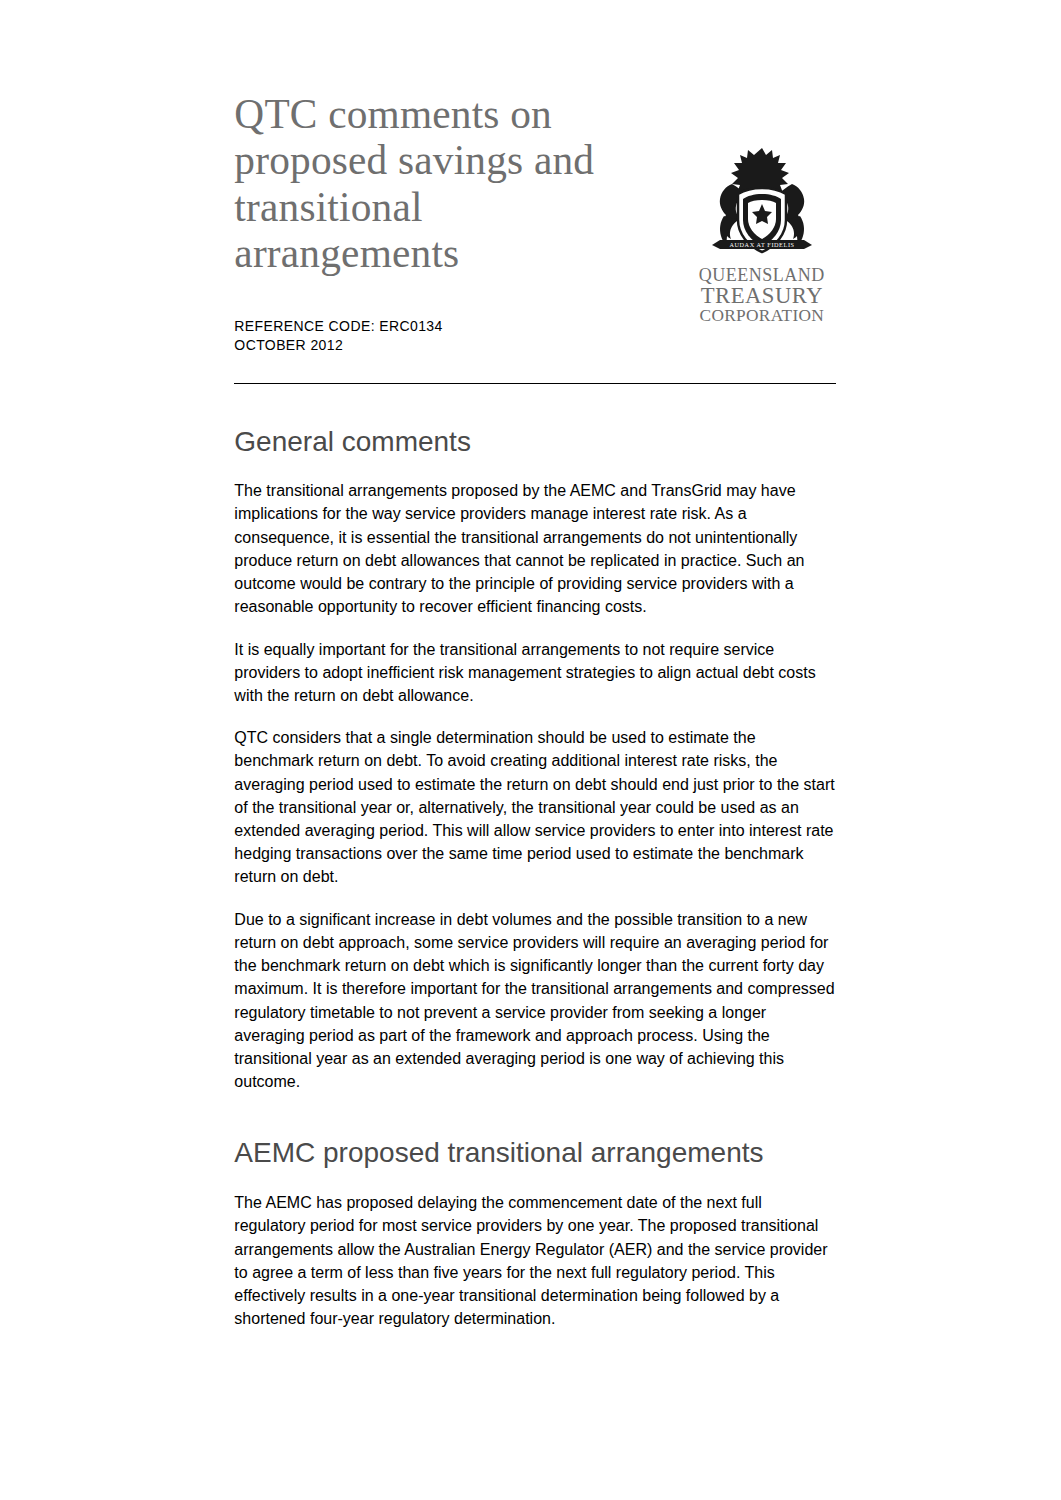QTC comments on proposed savings and transitional arrangements
REFERENCE CODE: ERC0134
OCTOBER 2012
AUDAX AT FIDELIS
QUEENSLAND
TREASURY
CORPORATION
General comments
The transitional arrangements proposed by the AEMC and TransGrid may have implications for the way service providers manage interest rate risk. As a consequence, it is essential the transitional arrangements do not unintentionally produce return on debt allowances that cannot be replicated in practice. Such an outcome would be contrary to the principle of providing service providers with a reasonable opportunity to recover efficient financing costs.
It is equally important for the transitional arrangements to not require service providers to adopt inefficient risk management strategies to align actual debt costs with the return on debt allowance.
QTC considers that a single determination should be used to estimate the benchmark return on debt. To avoid creating additional interest rate risks, the averaging period used to estimate the return on debt should end just prior to the start of the transitional year or, alternatively, the transitional year could be used as an extended averaging period. This will allow service providers to enter into interest rate hedging transactions over the same time period used to estimate the benchmark return on debt.
Due to a significant increase in debt volumes and the possible transition to a new return on debt approach, some service providers will require an averaging period for the benchmark return on debt which is significantly longer than the current forty day maximum. It is therefore important for the transitional arrangements and compressed regulatory timetable to not prevent a service provider from seeking a longer averaging period as part of the framework and approach process. Using the transitional year as an extended averaging period is one way of achieving this outcome.
AEMC proposed transitional arrangements
The AEMC has proposed delaying the commencement date of the next full regulatory period for most service providers by one year. The proposed transitional arrangements allow the Australian Energy Regulator (AER) and the service provider to agree a term of less than five years for the next full regulatory period. This effectively results in a one-year transitional determination being followed by a shortened four-year regulatory determination.